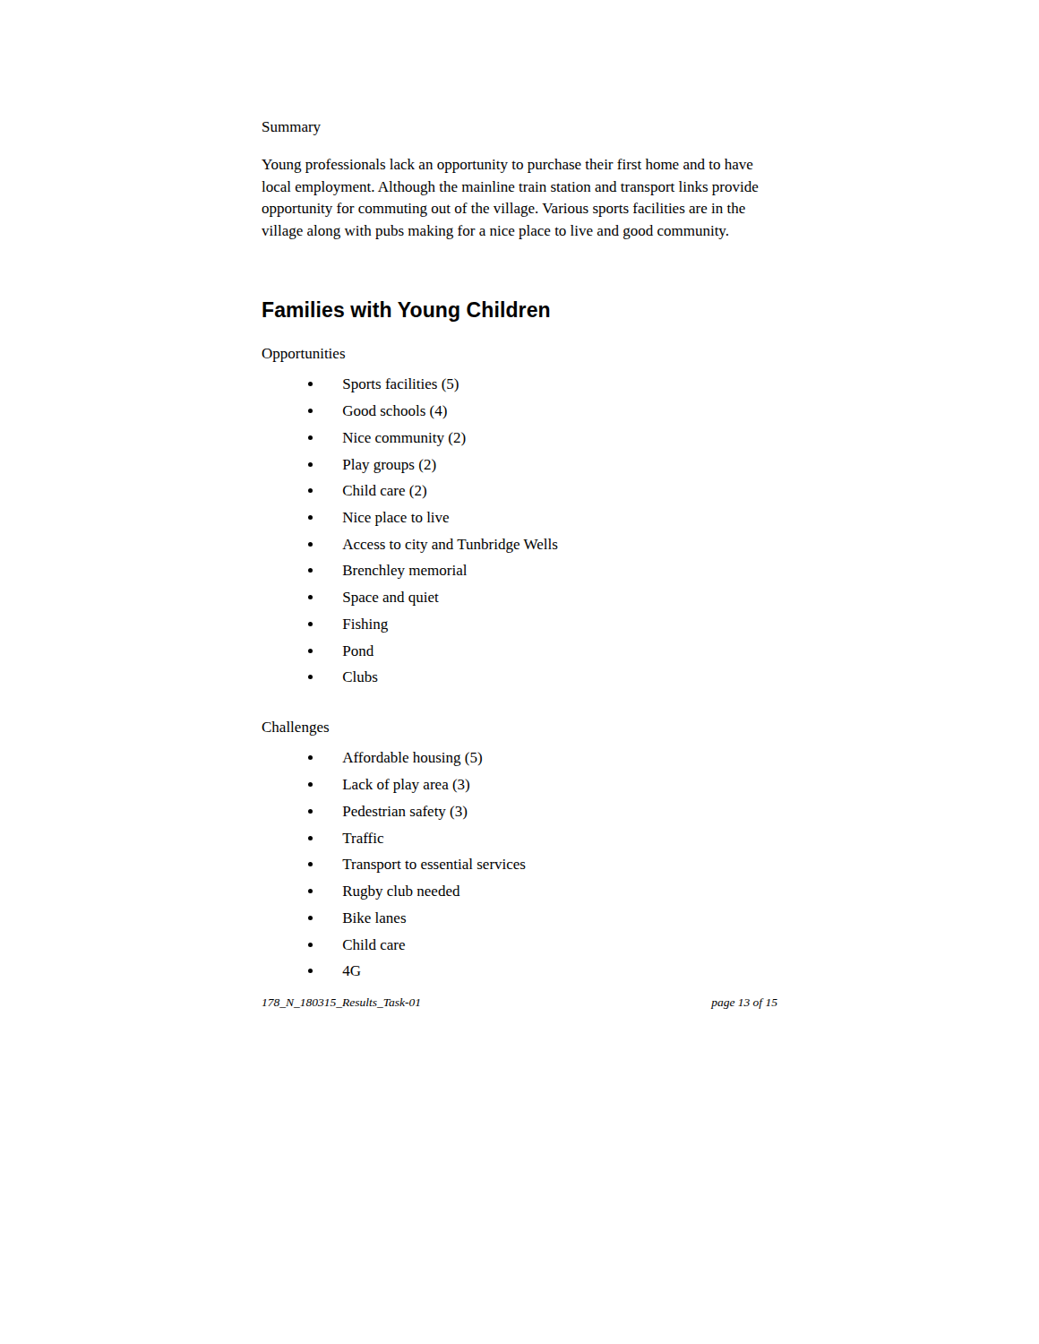Summary
Young professionals lack an opportunity to purchase their first home and to have local employment. Although the mainline train station and transport links provide opportunity for commuting out of the village. Various sports facilities are in the village along with pubs making for a nice place to live and good community.
Families with Young Children
Opportunities
Sports facilities (5)
Good schools (4)
Nice community (2)
Play groups (2)
Child care (2)
Nice place to live
Access to city and Tunbridge Wells
Brenchley memorial
Space and quiet
Fishing
Pond
Clubs
Challenges
Affordable housing (5)
Lack of play area (3)
Pedestrian safety (3)
Traffic
Transport to essential services
Rugby club needed
Bike lanes
Child care
4G
178_N_180315_Results_Task-01 page 13 of 15